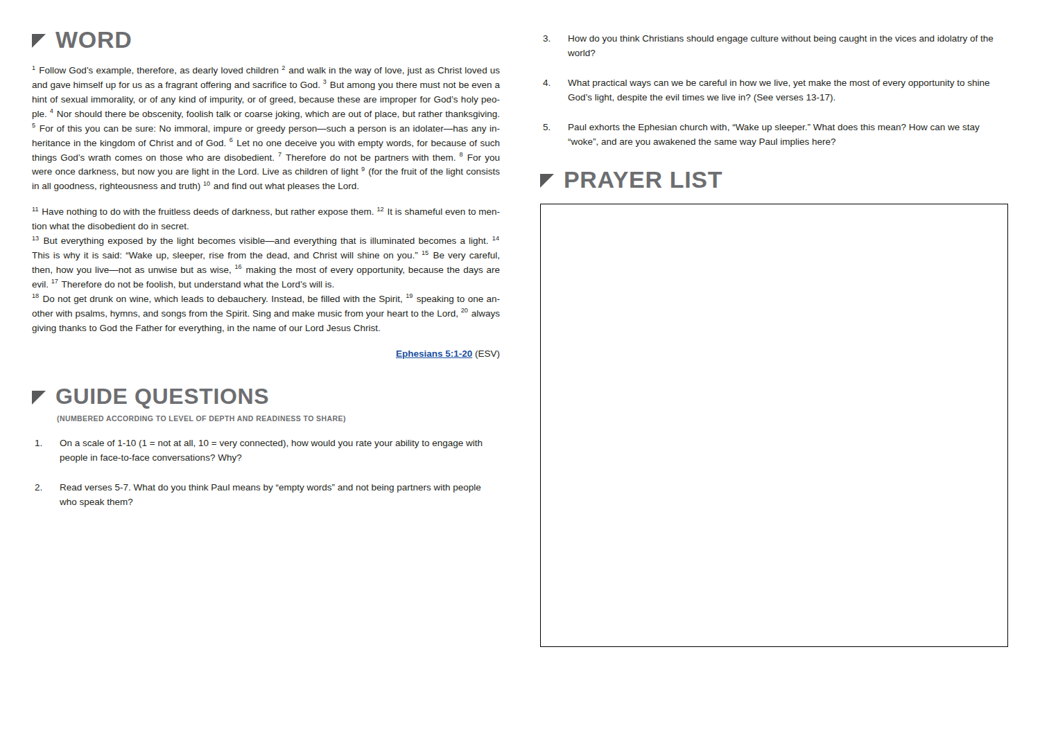WORD
1 Follow God’s example, therefore, as dearly loved children 2 and walk in the way of love, just as Christ loved us and gave himself up for us as a fragrant offering and sacrifice to God. 3 But among you there must not be even a hint of sexual immorality, or of any kind of impurity, or of greed, because these are improper for God’s holy people. 4 Nor should there be obscenity, foolish talk or coarse joking, which are out of place, but rather thanksgiving. 5 For of this you can be sure: No immoral, impure or greedy person—such a person is an idolater—has any inheritance in the kingdom of Christ and of God. 6 Let no one deceive you with empty words, for because of such things God’s wrath comes on those who are disobedient. 7 Therefore do not be partners with them. 8 For you were once darkness, but now you are light in the Lord. Live as children of light 9 (for the fruit of the light consists in all goodness, righteousness and truth) 10 and find out what pleases the Lord.
11 Have nothing to do with the fruitless deeds of darkness, but rather expose them. 12 It is shameful even to mention what the disobedient do in secret.
13 But everything exposed by the light becomes visible—and everything that is illuminated becomes a light. 14 This is why it is said: “Wake up, sleeper, rise from the dead, and Christ will shine on you.” 15 Be very careful, then, how you live—not as unwise but as wise, 16 making the most of every opportunity, because the days are evil. 17 Therefore do not be foolish, but understand what the Lord’s will is.
18 Do not get drunk on wine, which leads to debauchery. Instead, be filled with the Spirit, 19 speaking to one another with psalms, hymns, and songs from the Spirit. Sing and make music from your heart to the Lord, 20 always giving thanks to God the Father for everything, in the name of our Lord Jesus Christ.
Ephesians 5:1-20 (ESV)
GUIDE QUESTIONS
(Numbered according to level of depth and readiness to share)
On a scale of 1-10 (1 = not at all, 10 = very connected), how would you rate your ability to engage with people in face-to-face conversations? Why?
Read verses 5-7. What do you think Paul means by “empty words” and not being partners with people who speak them?
How do you think Christians should engage culture without being caught in the vices and idolatry of the world?
What practical ways can we be careful in how we live, yet make the most of every opportunity to shine God’s light, despite the evil times we live in? (See verses 13-17).
Paul exhorts the Ephesian church with, “Wake up sleeper.” What does this mean? How can we stay “woke”, and are you awakened the same way Paul implies here?
PRAYER LIST